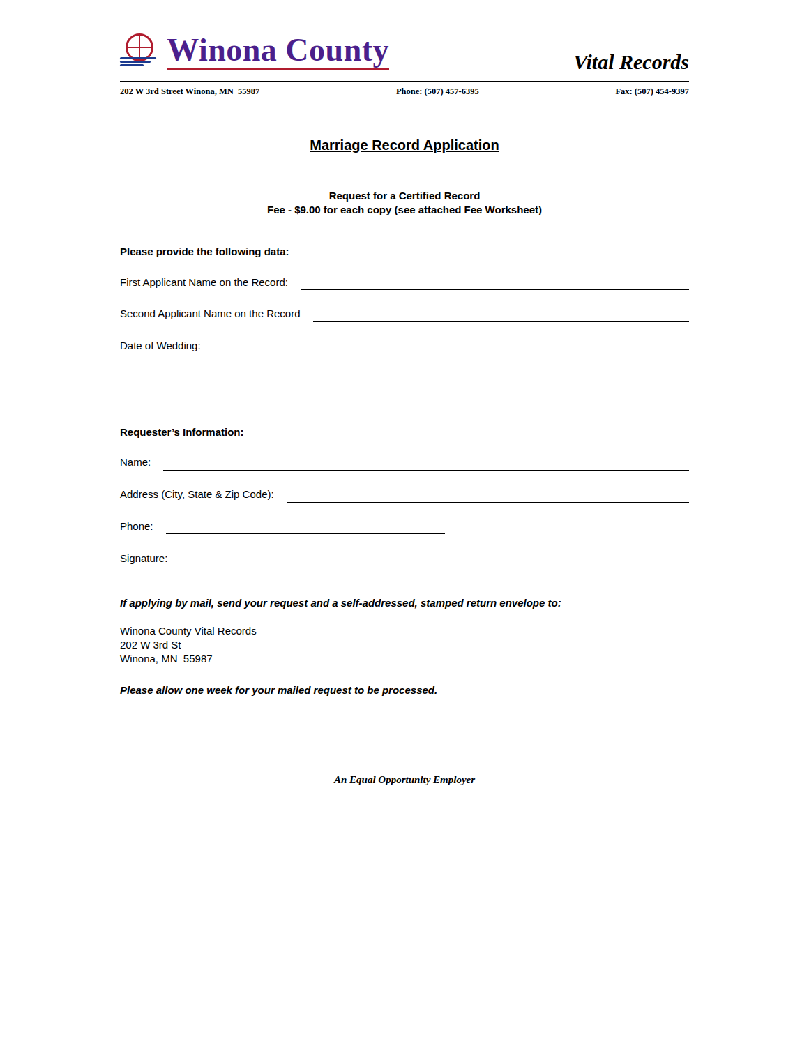Winona County
Vital Records
202 W 3rd Street Winona, MN 55987 Phone: (507) 457-6395 Fax: (507) 454-9397
Marriage Record Application
Request for a Certified Record
Fee - $9.00 for each copy (see attached Fee Worksheet)
Please provide the following data:
First Applicant Name on the Record:
Second Applicant Name on the Record
Date of Wedding:
Requester’s Information:
Name:
Address (City, State & Zip Code):
Phone:
Signature:
If applying by mail, send your request and a self-addressed, stamped return envelope to:
Winona County Vital Records
202 W 3rd St
Winona, MN 55987
Please allow one week for your mailed request to be processed.
An Equal Opportunity Employer